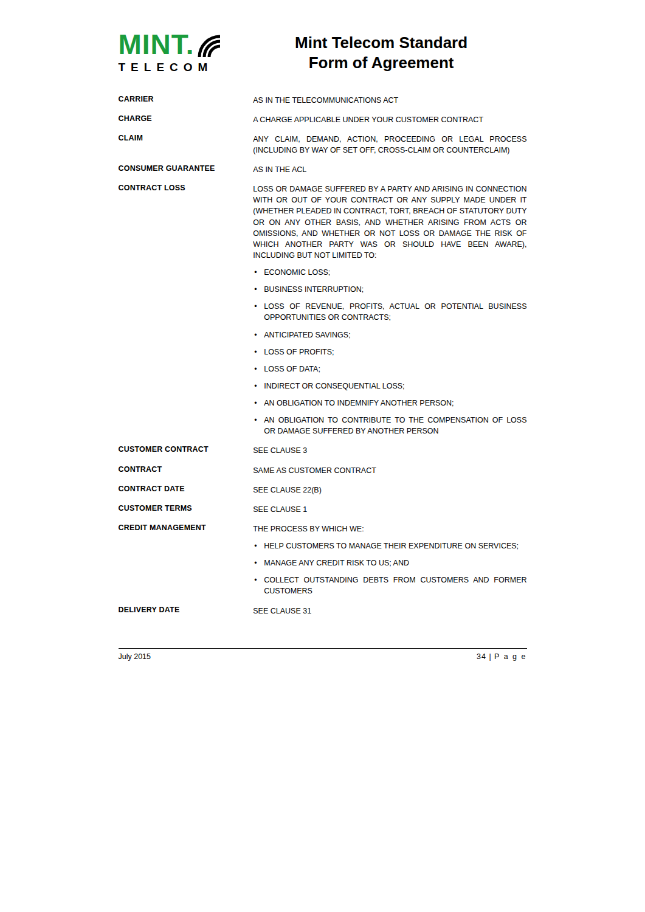MINT.
TELECOM
Mint Telecom Standard
Form of Agreement
| Carrier | As in the Telecommunications Act |
| Charge | A charge applicable under your Customer Contract |
| Claim | Any claim, demand, action, proceeding or legal process (including by way of set off, cross-claim or counterclaim) |
| Consumer Guarantee | As in the ACL |
| Contract Loss | Loss or damage suffered by a party and arising in connection with or out of your Contract or any supply made under it (whether pleaded in contract, tort, breach of statutory duty or on any other basis, and whether arising from acts or omissions, and whether or not loss or damage the risk of which another party was or should have been aware), including but not limited to: Economic loss; Business interruption; Loss of revenue, profits, actual or potential business opportunities or contracts; Anticipated savings; Loss of profits; Loss of data; Indirect or consequential loss; An obligation to indemnify another person; An obligation to contribute to the compensation of loss or damage suffered by another person |
| Customer Contract | See clause 3 |
| Contract | Same as Customer Contract |
| Contract Date | See clause 22(b) |
| Customer Terms | See clause 1 |
| Credit Management | The process by which we: Help customers to manage their expenditure on Services; Manage any credit risk to us; and Collect outstanding debts from customers and former customers |
| Delivery Date | See clause 31 |
July 2015
34 | P a g e